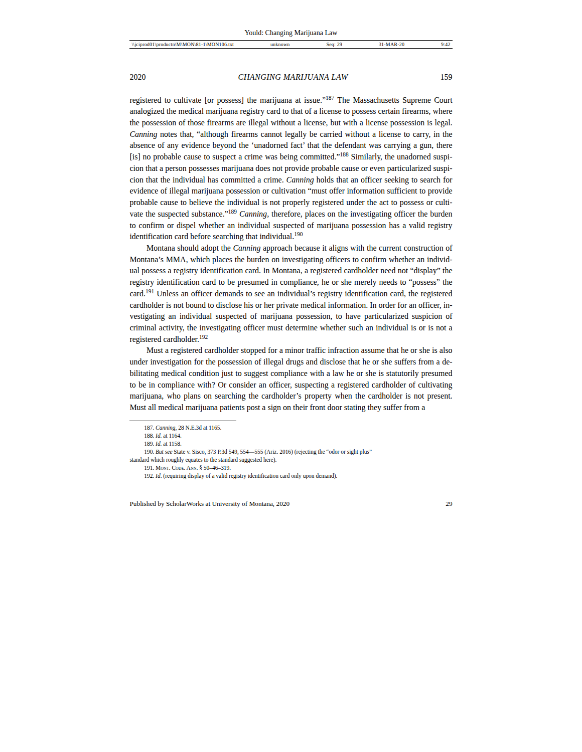Yould: Changing Marijuana Law
\\jciprod01\productn\M\MON\81-1\MON106.txt unknown Seq: 29 31-MAR-20 9:42
2020 CHANGING MARIJUANA LAW 159
registered to cultivate [or possess] the marijuana at issue.”187 The Massachusetts Supreme Court analogized the medical marijuana registry card to that of a license to possess certain firearms, where the possession of those firearms are illegal without a license, but with a license possession is legal. Canning notes that, “although firearms cannot legally be carried without a license to carry, in the absence of any evidence beyond the ‘unadorned fact’ that the defendant was carrying a gun, there [is] no probable cause to suspect a crime was being committed.”188 Similarly, the unadorned suspicion that a person possesses marijuana does not provide probable cause or even particularized suspicion that the individual has committed a crime. Canning holds that an officer seeking to search for evidence of illegal marijuana possession or cultivation “must offer information sufficient to provide probable cause to believe the individual is not properly registered under the act to possess or cultivate the suspected substance.”189 Canning, therefore, places on the investigating officer the burden to confirm or dispel whether an individual suspected of marijuana possession has a valid registry identification card before searching that individual.190
Montana should adopt the Canning approach because it aligns with the current construction of Montana’s MMA, which places the burden on investigating officers to confirm whether an individual possess a registry identification card. In Montana, a registered cardholder need not “display” the registry identification card to be presumed in compliance, he or she merely needs to “possess” the card.191 Unless an officer demands to see an individual’s registry identification card, the registered cardholder is not bound to disclose his or her private medical information. In order for an officer, investigating an individual suspected of marijuana possession, to have particularized suspicion of criminal activity, the investigating officer must determine whether such an individual is or is not a registered cardholder.192
Must a registered cardholder stopped for a minor traffic infraction assume that he or she is also under investigation for the possession of illegal drugs and disclose that he or she suffers from a debilitating medical condition just to suggest compliance with a law he or she is statutorily presumed to be in compliance with? Or consider an officer, suspecting a registered cardholder of cultivating marijuana, who plans on searching the cardholder’s property when the cardholder is not present. Must all medical marijuana patients post a sign on their front door stating they suffer from a
187. Canning, 28 N.E.3d at 1165.
188. Id. at 1164.
189. Id. at 1158.
190. But see State v. Sisco, 373 P.3d 549, 554—555 (Ariz. 2016) (rejecting the “odor or sight plus”
standard which roughly equates to the standard suggested here).
191. Mont. Code. Ann. § 50–46–319.
192. Id. (requiring display of a valid registry identification card only upon demand).
Published by ScholarWorks at University of Montana, 2020 29